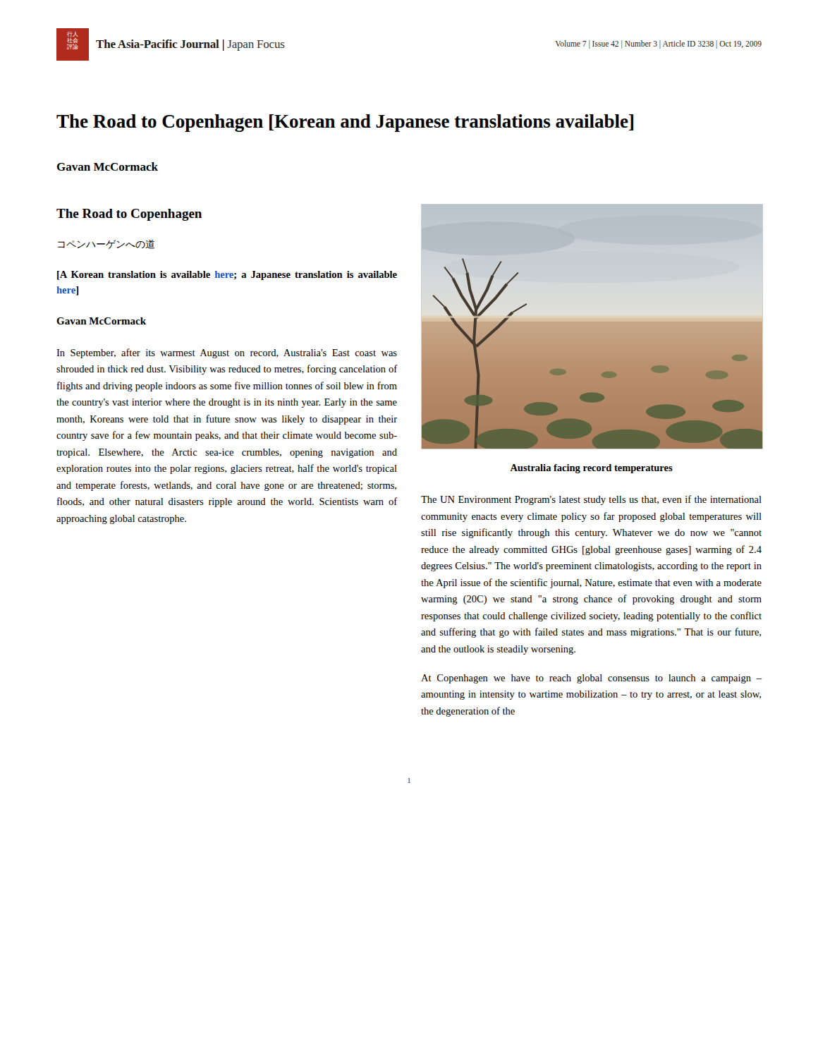行人
社会
評論
The Asia-Pacific Journal | Japan Focus
Volume 7 | Issue 42 | Number 3 | Article ID 3238 | Oct 19, 2009
The Road to Copenhagen [Korean and Japanese translations available]
Gavan McCormack
The Road to Copenhagen
コペンハーゲンへの道
[A Korean translation is available here; a Japanese translation is available here]
Gavan McCormack
In September, after its warmest August on record, Australia's East coast was shrouded in thick red dust. Visibility was reduced to metres, forcing cancelation of flights and driving people indoors as some five million tonnes of soil blew in from the country's vast interior where the drought is in its ninth year. Early in the same month, Koreans were told that in future snow was likely to disappear in their country save for a few mountain peaks, and that their climate would become sub-tropical. Elsewhere, the Arctic sea-ice crumbles, opening navigation and exploration routes into the polar regions, glaciers retreat, half the world's tropical and temperate forests, wetlands, and coral have gone or are threatened; storms, floods, and other natural disasters ripple around the world. Scientists warn of approaching global catastrophe.
Australia facing record temperatures
The UN Environment Program's latest study tells us that, even if the international community enacts every climate policy so far proposed global temperatures will still rise significantly through this century. Whatever we do now we "cannot reduce the already committed GHGs [global greenhouse gases] warming of 2.4 degrees Celsius." The world's preeminent climatologists, according to the report in the April issue of the scientific journal, Nature, estimate that even with a moderate warming (20C) we stand "a strong chance of provoking drought and storm responses that could challenge civilized society, leading potentially to the conflict and suffering that go with failed states and mass migrations." That is our future, and the outlook is steadily worsening.
At Copenhagen we have to reach global consensus to launch a campaign – amounting in intensity to wartime mobilization – to try to arrest, or at least slow, the degeneration of the
1